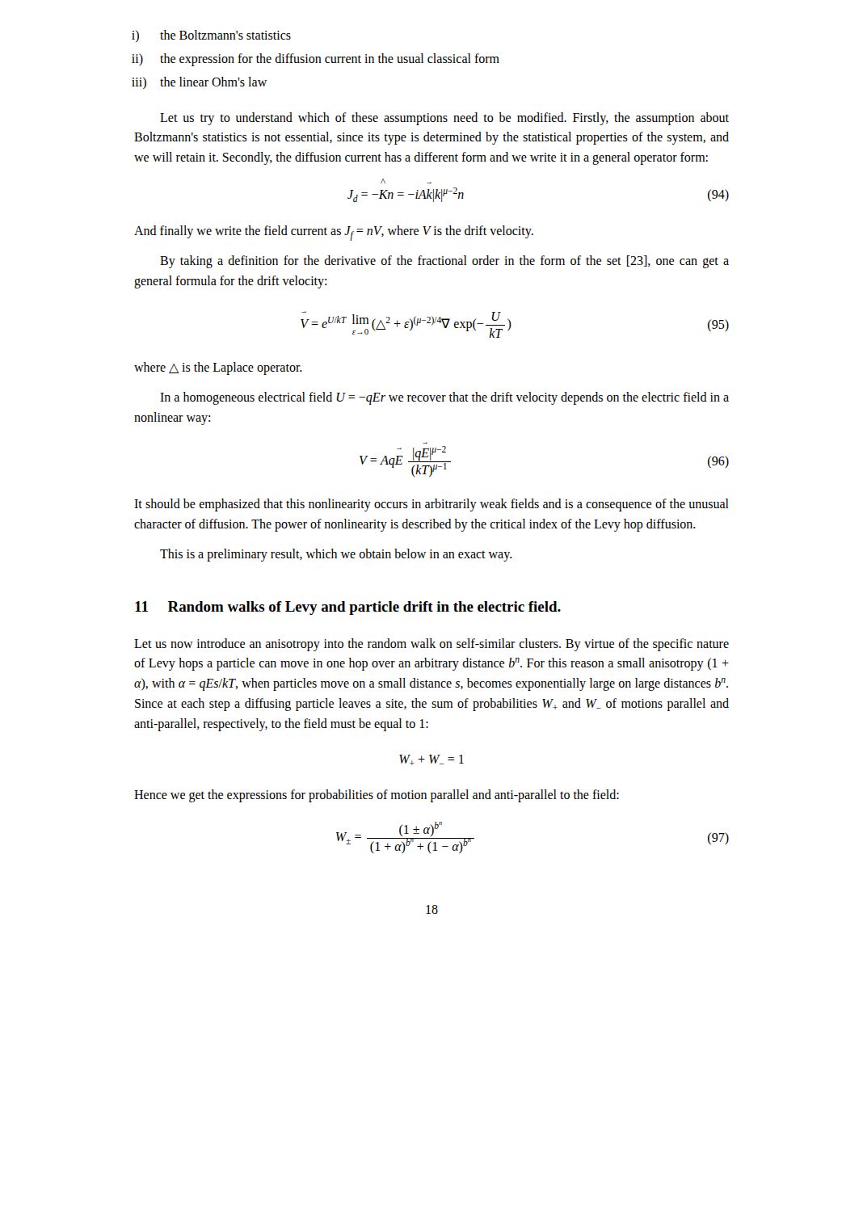i) the Boltzmann's statistics
ii) the expression for the diffusion current in the usual classical form
iii) the linear Ohm's law
Let us try to understand which of these assumptions need to be modified. Firstly, the assumption about Boltzmann's statistics is not essential, since its type is determined by the statistical properties of the system, and we will retain it. Secondly, the diffusion current has a different form and we write it in a general operator form:
Jd = −Kn = −iA k|k|μ−2n (94)
And finally we write the field current as Jf = nV, where V is the drift velocity.
By taking a definition for the derivative of the fractional order in the form of the set [23], one can get a general formula for the drift velocity:
V = eU/kT lim ε→0(△2 + ε)(μ−2)/4∇ exp(−UkT) (95)
where △ is the Laplace operator.
In a homogeneous electrical field U = −qEr we recover that the drift velocity depends on the electric field in a nonlinear way:
V = Aq E |qE|μ−2(kT)μ−1 (96)
It should be emphasized that this nonlinearity occurs in arbitrarily weak fields and is a consequence of the unusual character of diffusion. The power of nonlinearity is described by the critical index of the Levy hop diffusion.
This is a preliminary result, which we obtain below in an exact way.
11 Random walks of Levy and particle drift in the electric field.
Let us now introduce an anisotropy into the random walk on self-similar clusters. By virtue of the specific nature of Levy hops a particle can move in one hop over an arbitrary distance bn. For this reason a small anisotropy (1 + α), with α = qEs/kT, when particles move on a small distance s, becomes exponentially large on large distances bn. Since at each step a diffusing particle leaves a site, the sum of probabilities W+ and W− of motions parallel and anti-parallel, respectively, to the field must be equal to 1:
W+ + W− = 1
Hence we get the expressions for probabilities of motion parallel and anti-parallel to the field:
W± = (1 ± α)bn(1 + α)bn + (1 − α)bn (97)
18